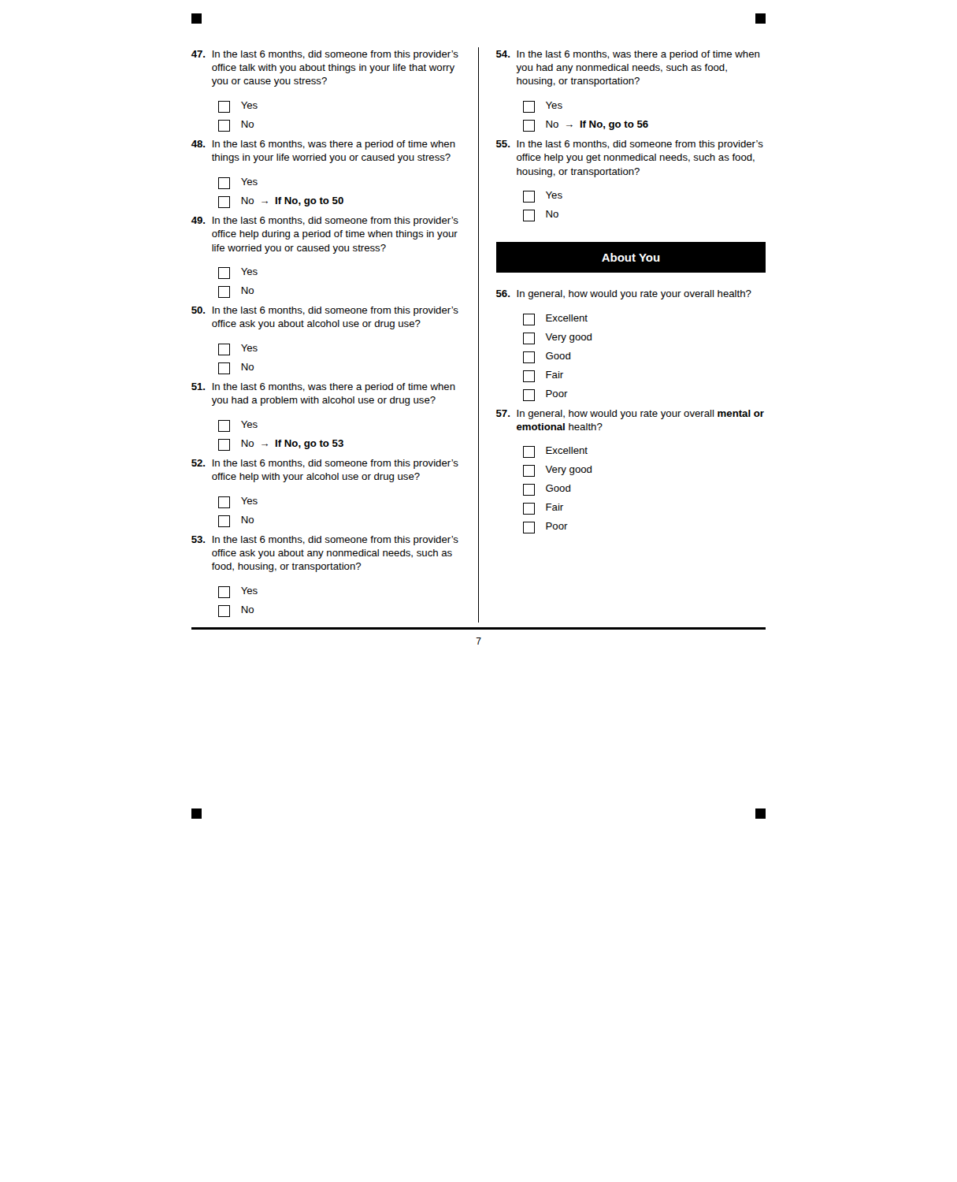47.
In the last 6 months, did someone from this provider’s office talk with you about things in your life that worry you or cause you stress?
Yes
No
48.
In the last 6 months, was there a period of time when things in your life worried you or caused you stress?
Yes
No → If No, go to 50
49.
In the last 6 months, did someone from this provider’s office help during a period of time when things in your life worried you or caused you stress?
Yes
No
50.
In the last 6 months, did someone from this provider’s office ask you about alcohol use or drug use?
Yes
No
51.
In the last 6 months, was there a period of time when you had a problem with alcohol use or drug use?
Yes
No → If No, go to 53
52.
In the last 6 months, did someone from this provider’s office help with your alcohol use or drug use?
Yes
No
53.
In the last 6 months, did someone from this provider’s office ask you about any nonmedical needs, such as food, housing, or transportation?
Yes
No
54.
In the last 6 months, was there a period of time when you had any nonmedical needs, such as food, housing, or transportation?
Yes
No → If No, go to 56
55.
In the last 6 months, did someone from this provider’s office help you get nonmedical needs, such as food, housing, or transportation?
Yes
No
About You
56.
In general, how would you rate your overall health?
Excellent
Very good
Good
Fair
Poor
57.
In general, how would you rate your overall mental or emotional health?
Excellent
Very good
Good
Fair
Poor
7